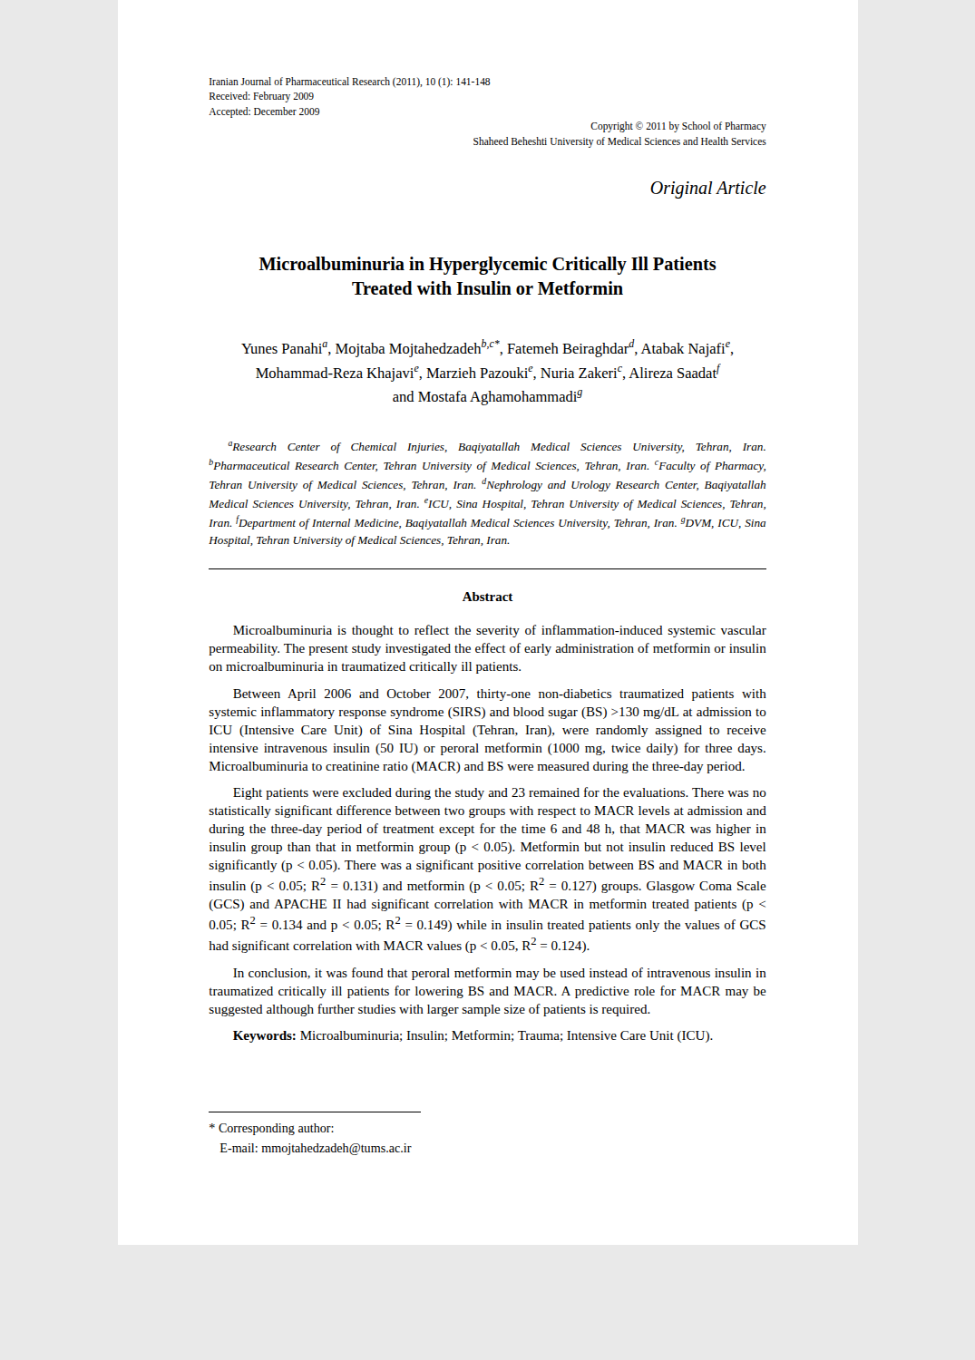Iranian Journal of Pharmaceutical Research (2011), 10 (1): 141-148
Received: February 2009
Accepted: December 2009
Copyright © 2011 by School of Pharmacy
Shaheed Beheshti University of Medical Sciences and Health Services
Original Article
Microalbuminuria in Hyperglycemic Critically Ill Patients
Treated with Insulin or Metformin
Yunes Panahia, Mojtaba Mojtahedzadehb,c*, Fatemeh Beiraghdard, Atabak Najafie,
Mohammad-Reza Khajavie, Marzieh Pazoukie, Nuria Zakeric, Alireza Saadatf
and Mostafa Aghamohammadig
aResearch Center of Chemical Injuries, Baqiyatallah Medical Sciences University, Tehran, Iran. bPharmaceutical Research Center, Tehran University of Medical Sciences, Tehran, Iran. cFaculty of Pharmacy, Tehran University of Medical Sciences, Tehran, Iran. dNephrology and Urology Research Center, Baqiyatallah Medical Sciences University, Tehran, Iran. eICU, Sina Hospital, Tehran University of Medical Sciences, Tehran, Iran. fDepartment of Internal Medicine, Baqiyatallah Medical Sciences University, Tehran, Iran. gDVM, ICU, Sina Hospital, Tehran University of Medical Sciences, Tehran, Iran.
Abstract
Microalbuminuria is thought to reflect the severity of inflammation-induced systemic vascular permeability. The present study investigated the effect of early administration of metformin or insulin on microalbuminuria in traumatized critically ill patients.
Between April 2006 and October 2007, thirty-one non-diabetics traumatized patients with systemic inflammatory response syndrome (SIRS) and blood sugar (BS) >130 mg/dL at admission to ICU (Intensive Care Unit) of Sina Hospital (Tehran, Iran), were randomly assigned to receive intensive intravenous insulin (50 IU) or peroral metformin (1000 mg, twice daily) for three days. Microalbuminuria to creatinine ratio (MACR) and BS were measured during the three-day period.
Eight patients were excluded during the study and 23 remained for the evaluations. There was no statistically significant difference between two groups with respect to MACR levels at admission and during the three-day period of treatment except for the time 6 and 48 h, that MACR was higher in insulin group than that in metformin group (p < 0.05). Metformin but not insulin reduced BS level significantly (p < 0.05). There was a significant positive correlation between BS and MACR in both insulin (p < 0.05; R2 = 0.131) and metformin (p < 0.05; R2 = 0.127) groups. Glasgow Coma Scale (GCS) and APACHE II had significant correlation with MACR in metformin treated patients (p < 0.05; R2 = 0.134 and p < 0.05; R2 = 0.149) while in insulin treated patients only the values of GCS had significant correlation with MACR values (p < 0.05, R2 = 0.124).
In conclusion, it was found that peroral metformin may be used instead of intravenous insulin in traumatized critically ill patients for lowering BS and MACR. A predictive role for MACR may be suggested although further studies with larger sample size of patients is required.
Keywords: Microalbuminuria; Insulin; Metformin; Trauma; Intensive Care Unit (ICU).
* Corresponding author:
E-mail: mmojtahedzadeh@tums.ac.ir